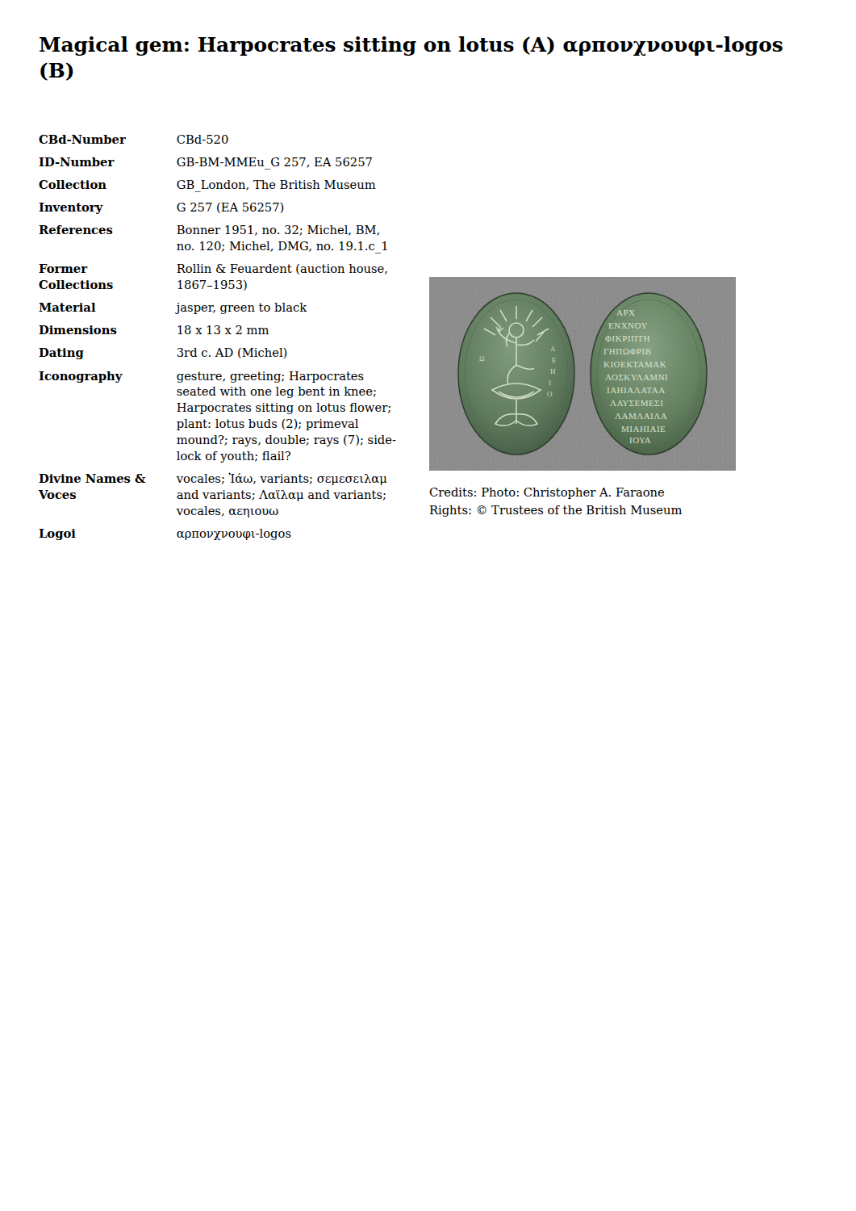Magical gem: Harpocrates sitting on lotus (A) αρπονχνουφι-logos (B)
| CBd-Number | CBd-520 |
| ID-Number | GB-BM-MMEu_G 257, EA 56257 |
| Collection | GB_London, The British Museum |
| Inventory | G 257 (EA 56257) |
| References | Bonner 1951, no. 32; Michel, BM, no. 120; Michel, DMG, no. 19.1.c_1 |
| Former Collections | Rollin & Feuardent (auction house, 1867–1953) |
| Material | jasper, green to black |
| Dimensions | 18 x 13 x 2 mm |
| Dating | 3rd c. AD (Michel) |
| Iconography | gesture, greeting; Harpocrates seated with one leg bent in knee; Harpocrates sitting on lotus flower; plant: lotus buds (2); primeval mound?; rays, double; rays (7); side-lock of youth; flail? |
| Divine Names & Voces | vocales; Ἰάω, variants; σεμεσειλαμ and variants; Λαϊλαμ and variants; vocales, αεηιουω |
| Logoi | αρπονχνουφι-logos |
Α Ε Η Ι Ο Ω ΑΡΧ ΕΝΧΝΟΥ ΦΙΚΡΙΠΤΗ ΓΗΠΩΦΡΙΒ ΚΙΟΕΚΤΑΜΑΚ ΛΟΣΚΥΛΑΜΝΙ ΙΑΗΙΑΛΑΤΑΑ ΛΑΥΣΕΜΕΣΙ ΛΑΜΛΑΙΛΑ ΜΙΑΗΙΑΙΕ ΙΟΥΑ
Credits: Photo: Christopher A. Faraone
Rights: © Trustees of the British Museum